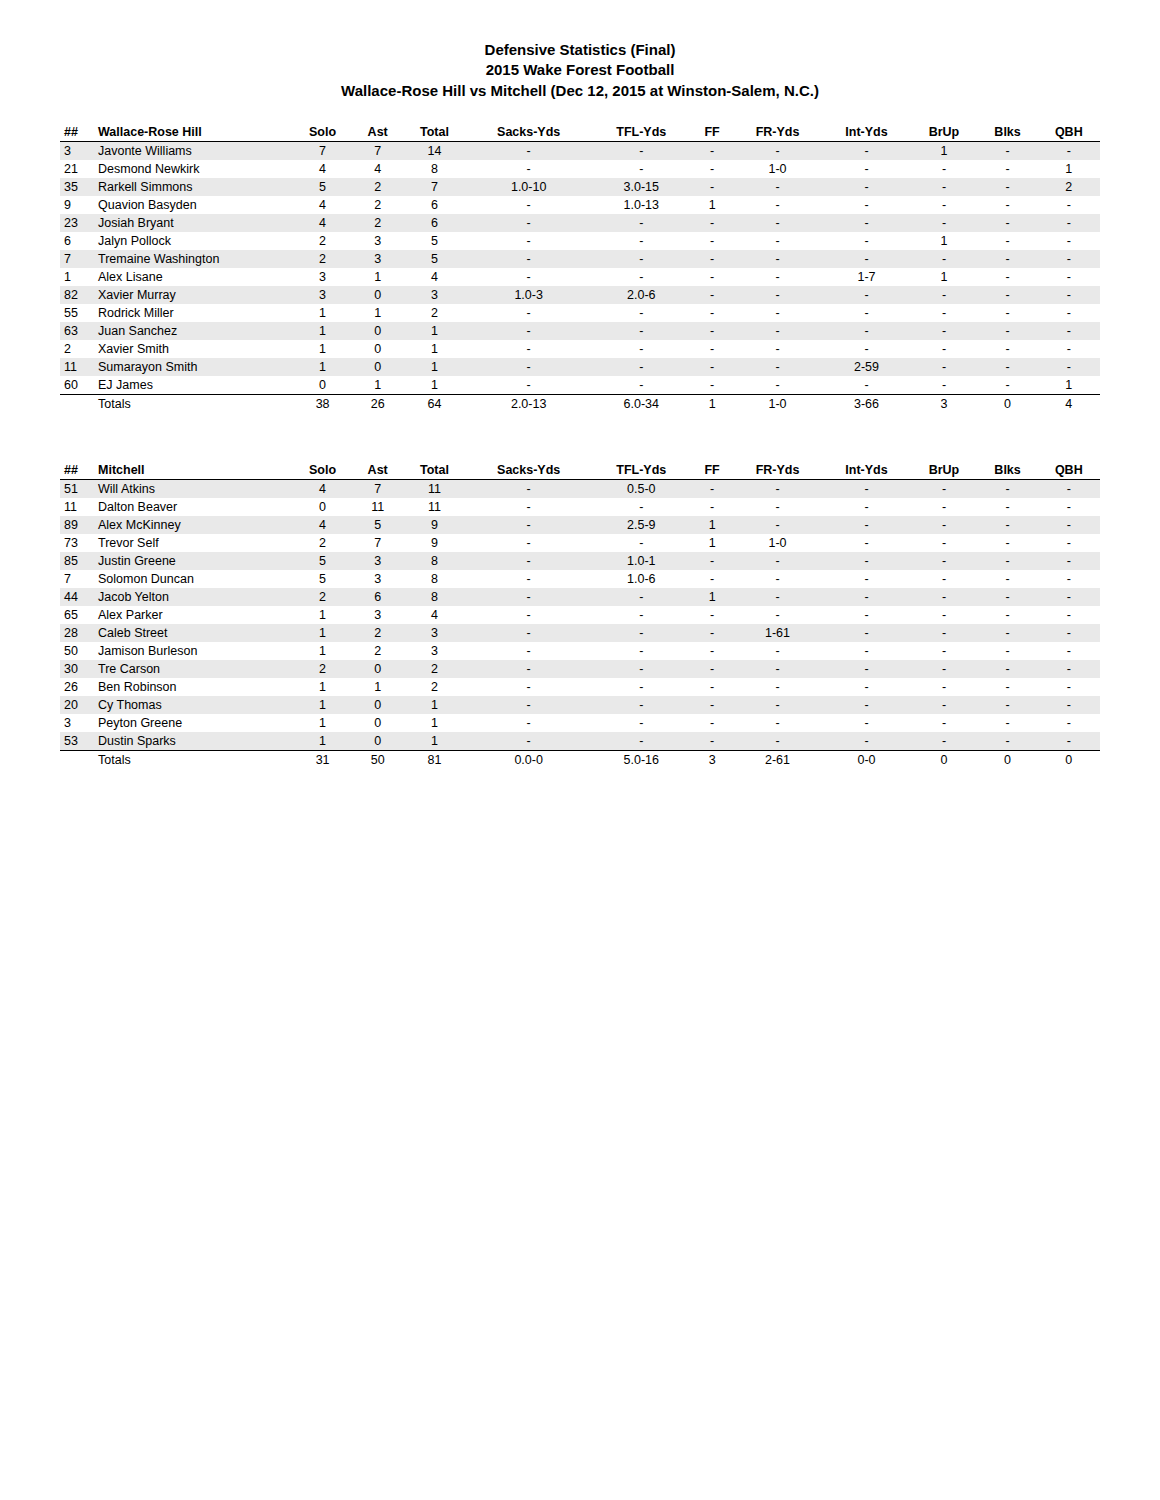Defensive Statistics (Final) 2015 Wake Forest Football Wallace-Rose Hill vs Mitchell (Dec 12, 2015 at Winston-Salem, N.C.)
| ## | Wallace-Rose Hill | Solo | Ast | Total | Sacks-Yds | TFL-Yds | FF | FR-Yds | Int-Yds | BrUp | Blks | QBH |
| --- | --- | --- | --- | --- | --- | --- | --- | --- | --- | --- | --- | --- |
| 3 | Javonte Williams | 7 | 7 | 14 | - | - | - | - | - | 1 | - | - |
| 21 | Desmond Newkirk | 4 | 4 | 8 | - | - | - | 1-0 | - | - | - | 1 |
| 35 | Rarkell Simmons | 5 | 2 | 7 | 1.0-10 | 3.0-15 | - | - | - | - | - | 2 |
| 9 | Quavion Basyden | 4 | 2 | 6 | - | 1.0-13 | 1 | - | - | - | - | - |
| 23 | Josiah Bryant | 4 | 2 | 6 | - | - | - | - | - | - | - | - |
| 6 | Jalyn Pollock | 2 | 3 | 5 | - | - | - | - | - | 1 | - | - |
| 7 | Tremaine Washington | 2 | 3 | 5 | - | - | - | - | - | - | - | - |
| 1 | Alex Lisane | 3 | 1 | 4 | - | - | - | - | 1-7 | 1 | - | - |
| 82 | Xavier Murray | 3 | 0 | 3 | 1.0-3 | 2.0-6 | - | - | - | - | - | - |
| 55 | Rodrick Miller | 1 | 1 | 2 | - | - | - | - | - | - | - | - |
| 63 | Juan Sanchez | 1 | 0 | 1 | - | - | - | - | - | - | - | - |
| 2 | Xavier Smith | 1 | 0 | 1 | - | - | - | - | - | - | - | - |
| 11 | Sumarayon Smith | 1 | 0 | 1 | - | - | - | - | 2-59 | - | - | - |
| 60 | EJ James | 0 | 1 | 1 | - | - | - | - | - | - | - | 1 |
| | Totals | 38 | 26 | 64 | 2.0-13 | 6.0-34 | 1 | 1-0 | 3-66 | 3 | 0 | 4 |
| ## | Mitchell | Solo | Ast | Total | Sacks-Yds | TFL-Yds | FF | FR-Yds | Int-Yds | BrUp | Blks | QBH |
| --- | --- | --- | --- | --- | --- | --- | --- | --- | --- | --- | --- | --- |
| 51 | Will Atkins | 4 | 7 | 11 | - | 0.5-0 | - | - | - | - | - | - |
| 11 | Dalton Beaver | 0 | 11 | 11 | - | - | - | - | - | - | - | - |
| 89 | Alex McKinney | 4 | 5 | 9 | - | 2.5-9 | 1 | - | - | - | - | - |
| 73 | Trevor Self | 2 | 7 | 9 | - | - | 1 | 1-0 | - | - | - | - |
| 85 | Justin Greene | 5 | 3 | 8 | - | 1.0-1 | - | - | - | - | - | - |
| 7 | Solomon Duncan | 5 | 3 | 8 | - | 1.0-6 | - | - | - | - | - | - |
| 44 | Jacob Yelton | 2 | 6 | 8 | - | - | 1 | - | - | - | - | - |
| 65 | Alex Parker | 1 | 3 | 4 | - | - | - | - | - | - | - | - |
| 28 | Caleb Street | 1 | 2 | 3 | - | - | - | 1-61 | - | - | - | - |
| 50 | Jamison Burleson | 1 | 2 | 3 | - | - | - | - | - | - | - | - |
| 30 | Tre Carson | 2 | 0 | 2 | - | - | - | - | - | - | - | - |
| 26 | Ben Robinson | 1 | 1 | 2 | - | - | - | - | - | - | - | - |
| 20 | Cy Thomas | 1 | 0 | 1 | - | - | - | - | - | - | - | - |
| 3 | Peyton Greene | 1 | 0 | 1 | - | - | - | - | - | - | - | - |
| 53 | Dustin Sparks | 1 | 0 | 1 | - | - | - | - | - | - | - | - |
| | Totals | 31 | 50 | 81 | 0.0-0 | 5.0-16 | 3 | 2-61 | 0-0 | 0 | 0 | 0 |